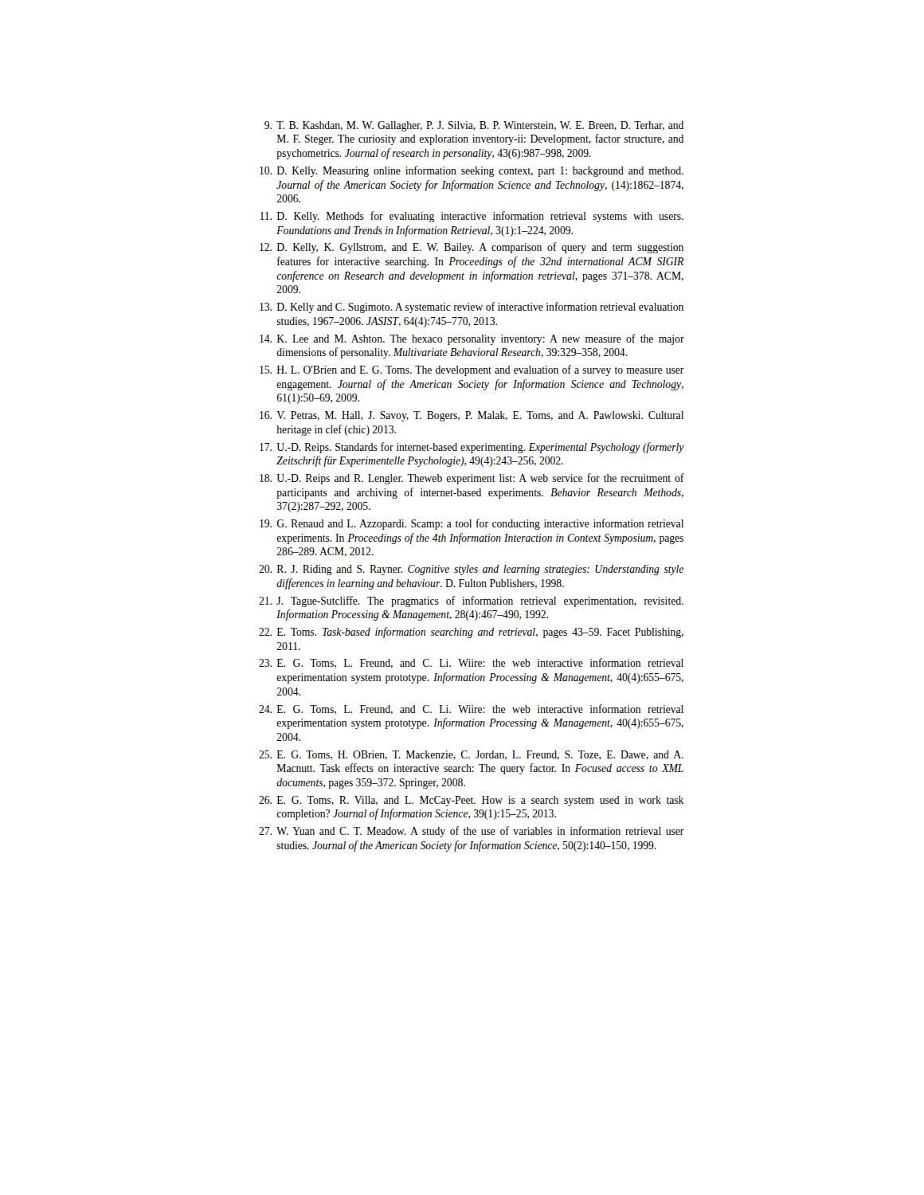9. T. B. Kashdan, M. W. Gallagher, P. J. Silvia, B. P. Winterstein, W. E. Breen, D. Terhar, and M. F. Steger. The curiosity and exploration inventory-ii: Development, factor structure, and psychometrics. Journal of research in personality, 43(6):987–998, 2009.
10. D. Kelly. Measuring online information seeking context, part 1: background and method. Journal of the American Society for Information Science and Technology, (14):1862–1874, 2006.
11. D. Kelly. Methods for evaluating interactive information retrieval systems with users. Foundations and Trends in Information Retrieval, 3(1):1–224, 2009.
12. D. Kelly, K. Gyllstrom, and E. W. Bailey. A comparison of query and term suggestion features for interactive searching. In Proceedings of the 32nd international ACM SIGIR conference on Research and development in information retrieval, pages 371–378. ACM, 2009.
13. D. Kelly and C. Sugimoto. A systematic review of interactive information retrieval evaluation studies, 1967–2006. JASIST, 64(4):745–770, 2013.
14. K. Lee and M. Ashton. The hexaco personality inventory: A new measure of the major dimensions of personality. Multivariate Behavioral Research, 39:329–358, 2004.
15. H. L. O'Brien and E. G. Toms. The development and evaluation of a survey to measure user engagement. Journal of the American Society for Information Science and Technology, 61(1):50–69, 2009.
16. V. Petras, M. Hall, J. Savoy, T. Bogers, P. Malak, E. Toms, and A. Pawlowski. Cultural heritage in clef (chic) 2013.
17. U.-D. Reips. Standards for internet-based experimenting. Experimental Psychology (formerly Zeitschrift für Experimentelle Psychologie), 49(4):243–256, 2002.
18. U.-D. Reips and R. Lengler. Theweb experiment list: A web service for the recruitment of participants and archiving of internet-based experiments. Behavior Research Methods, 37(2):287–292, 2005.
19. G. Renaud and L. Azzopardi. Scamp: a tool for conducting interactive information retrieval experiments. In Proceedings of the 4th Information Interaction in Context Symposium, pages 286–289. ACM, 2012.
20. R. J. Riding and S. Rayner. Cognitive styles and learning strategies: Understanding style differences in learning and behaviour. D. Fulton Publishers, 1998.
21. J. Tague-Sutcliffe. The pragmatics of information retrieval experimentation, revisited. Information Processing & Management, 28(4):467–490, 1992.
22. E. Toms. Task-based information searching and retrieval, pages 43–59. Facet Publishing, 2011.
23. E. G. Toms, L. Freund, and C. Li. Wiire: the web interactive information retrieval experimentation system prototype. Information Processing & Management, 40(4):655–675, 2004.
24. E. G. Toms, L. Freund, and C. Li. Wiire: the web interactive information retrieval experimentation system prototype. Information Processing & Management, 40(4):655–675, 2004.
25. E. G. Toms, H. OBrien, T. Mackenzie, C. Jordan, L. Freund, S. Toze, E. Dawe, and A. Macnutt. Task effects on interactive search: The query factor. In Focused access to XML documents, pages 359–372. Springer, 2008.
26. E. G. Toms, R. Villa, and L. McCay-Peet. How is a search system used in work task completion? Journal of Information Science, 39(1):15–25, 2013.
27. W. Yuan and C. T. Meadow. A study of the use of variables in information retrieval user studies. Journal of the American Society for Information Science, 50(2):140–150, 1999.